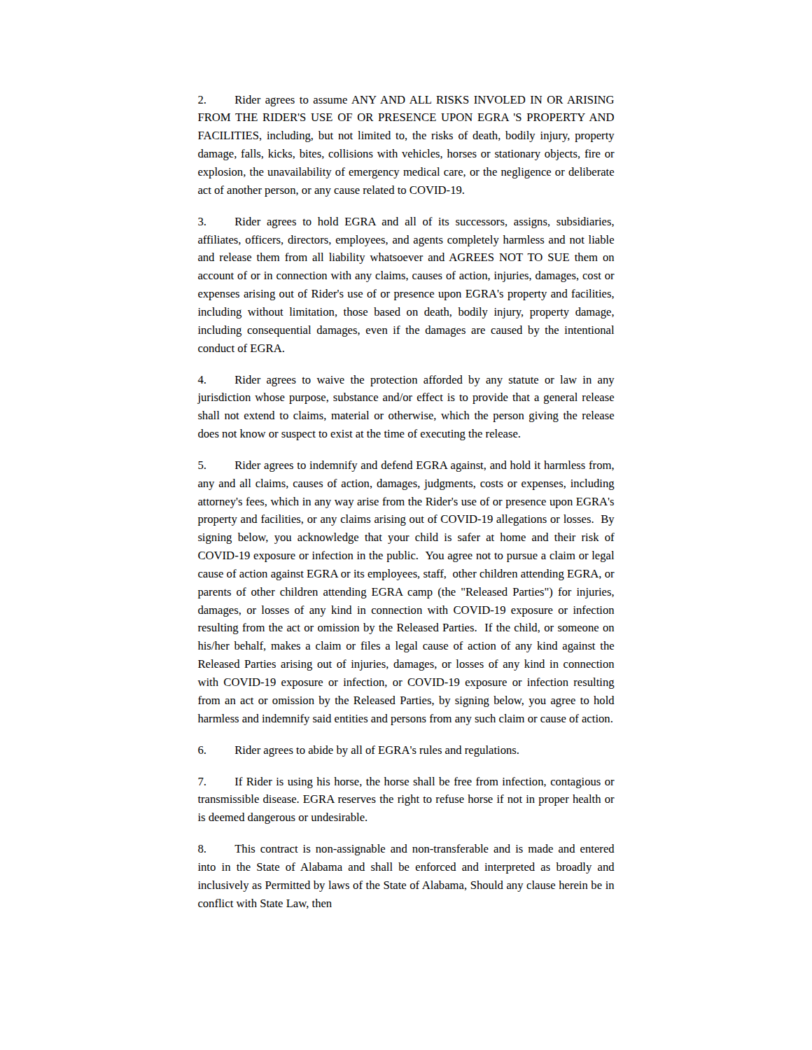2. Rider agrees to assume ANY AND ALL RISKS INVOLED IN OR ARISING FROM THE RIDER'S USE OF OR PRESENCE UPON EGRA 'S PROPERTY AND FACILITIES, including, but not limited to, the risks of death, bodily injury, property damage, falls, kicks, bites, collisions with vehicles, horses or stationary objects, fire or explosion, the unavailability of emergency medical care, or the negligence or deliberate act of another person, or any cause related to COVID-19.
3. Rider agrees to hold EGRA and all of its successors, assigns, subsidiaries, affiliates, officers, directors, employees, and agents completely harmless and not liable and release them from all liability whatsoever and AGREES NOT TO SUE them on account of or in connection with any claims, causes of action, injuries, damages, cost or expenses arising out of Rider's use of or presence upon EGRA's property and facilities, including without limitation, those based on death, bodily injury, property damage, including consequential damages, even if the damages are caused by the intentional conduct of EGRA.
4. Rider agrees to waive the protection afforded by any statute or law in any jurisdiction whose purpose, substance and/or effect is to provide that a general release shall not extend to claims, material or otherwise, which the person giving the release does not know or suspect to exist at the time of executing the release.
5. Rider agrees to indemnify and defend EGRA against, and hold it harmless from, any and all claims, causes of action, damages, judgments, costs or expenses, including attorney's fees, which in any way arise from the Rider's use of or presence upon EGRA's property and facilities, or any claims arising out of COVID-19 allegations or losses. By signing below, you acknowledge that your child is safer at home and their risk of COVID-19 exposure or infection in the public. You agree not to pursue a claim or legal cause of action against EGRA or its employees, staff, other children attending EGRA, or parents of other children attending EGRA camp (the "Released Parties") for injuries, damages, or losses of any kind in connection with COVID-19 exposure or infection resulting from the act or omission by the Released Parties. If the child, or someone on his/her behalf, makes a claim or files a legal cause of action of any kind against the Released Parties arising out of injuries, damages, or losses of any kind in connection with COVID-19 exposure or infection, or COVID-19 exposure or infection resulting from an act or omission by the Released Parties, by signing below, you agree to hold harmless and indemnify said entities and persons from any such claim or cause of action.
6. Rider agrees to abide by all of EGRA's rules and regulations.
7. If Rider is using his horse, the horse shall be free from infection, contagious or transmissible disease. EGRA reserves the right to refuse horse if not in proper health or is deemed dangerous or undesirable.
8. This contract is non-assignable and non-transferable and is made and entered into in the State of Alabama and shall be enforced and interpreted as broadly and inclusively as Permitted by laws of the State of Alabama, Should any clause herein be in conflict with State Law, then